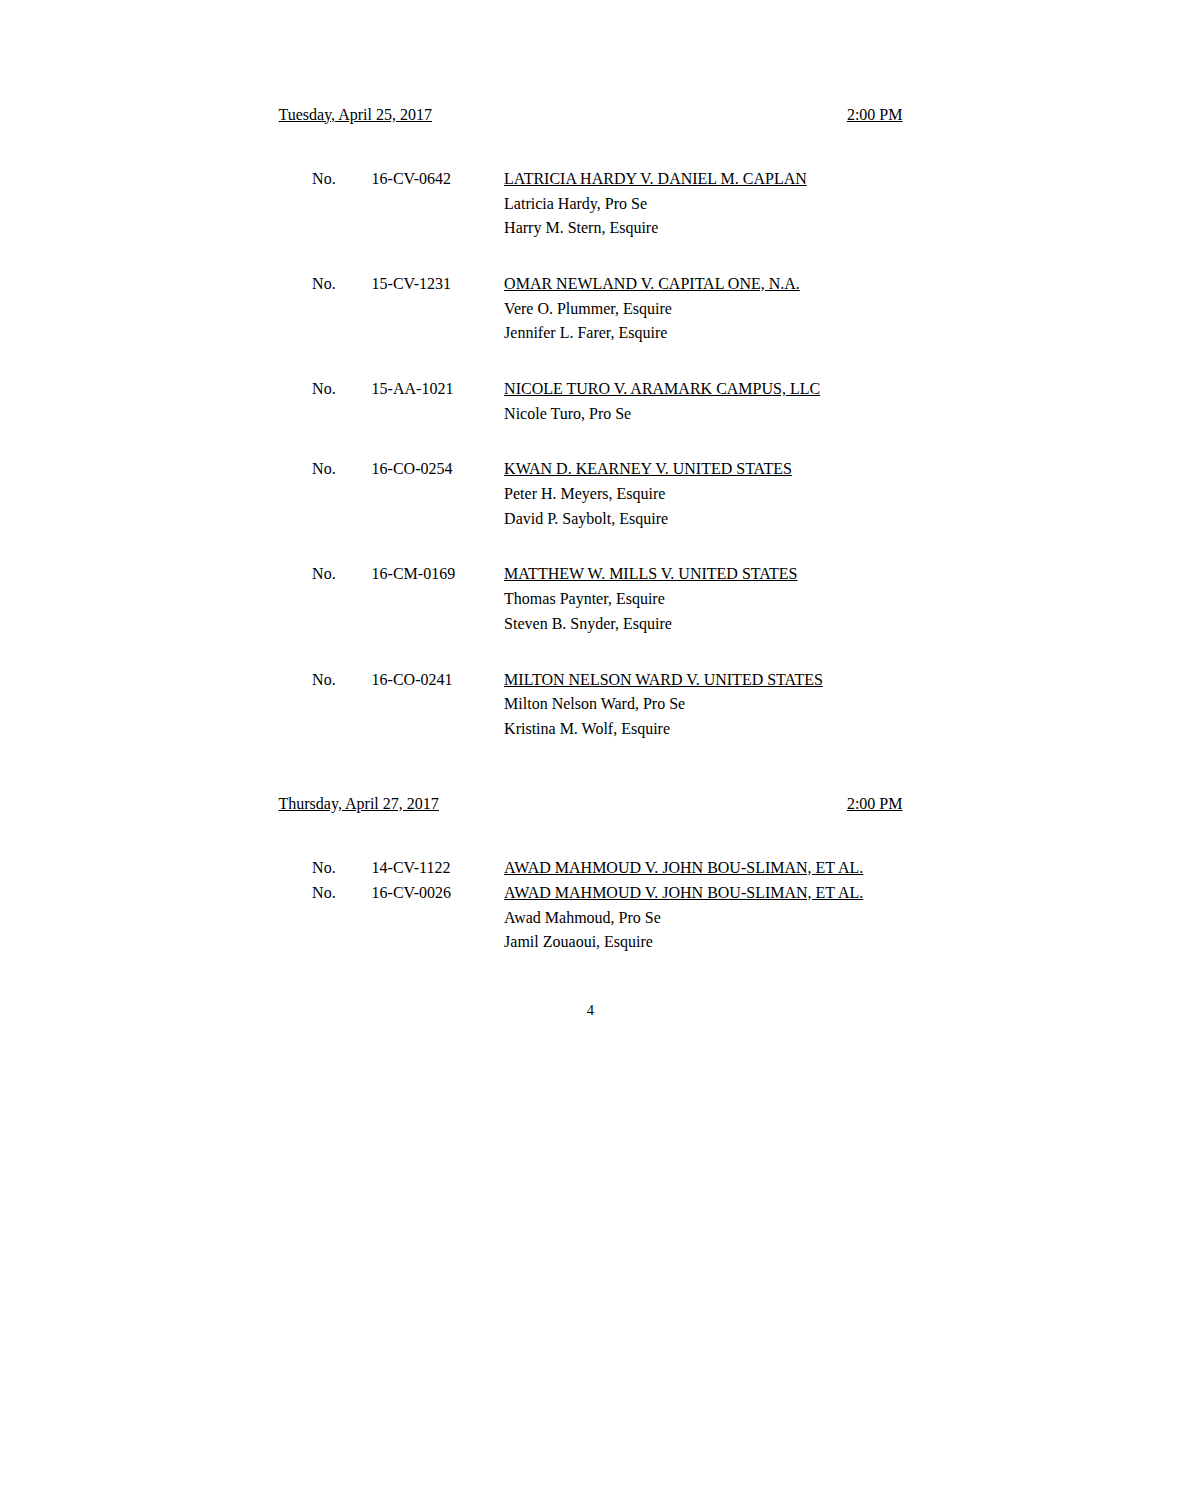Tuesday, April 25, 2017 2:00 PM
No. 16-CV-0642
LATRICIA HARDY V. DANIEL M. CAPLAN
Latricia Hardy, Pro Se
Harry M. Stern, Esquire
No. 15-CV-1231
OMAR NEWLAND V. CAPITAL ONE, N.A.
Vere O. Plummer, Esquire
Jennifer L. Farer, Esquire
No. 15-AA-1021
NICOLE TURO V. ARAMARK CAMPUS, LLC
Nicole Turo, Pro Se
No. 16-CO-0254
KWAN D. KEARNEY V. UNITED STATES
Peter H. Meyers, Esquire
David P. Saybolt, Esquire
No. 16-CM-0169
MATTHEW W. MILLS V. UNITED STATES
Thomas Paynter, Esquire
Steven B. Snyder, Esquire
No. 16-CO-0241
MILTON NELSON WARD V. UNITED STATES
Milton Nelson Ward, Pro Se
Kristina M. Wolf, Esquire
Thursday, April 27, 2017 2:00 PM
No. 14-CV-1122
No. 16-CV-0026
AWAD MAHMOUD V. JOHN BOU-SLIMAN, ET AL.
AWAD MAHMOUD V. JOHN BOU-SLIMAN, ET AL.
Awad Mahmoud, Pro Se
Jamil Zouaoui, Esquire
4